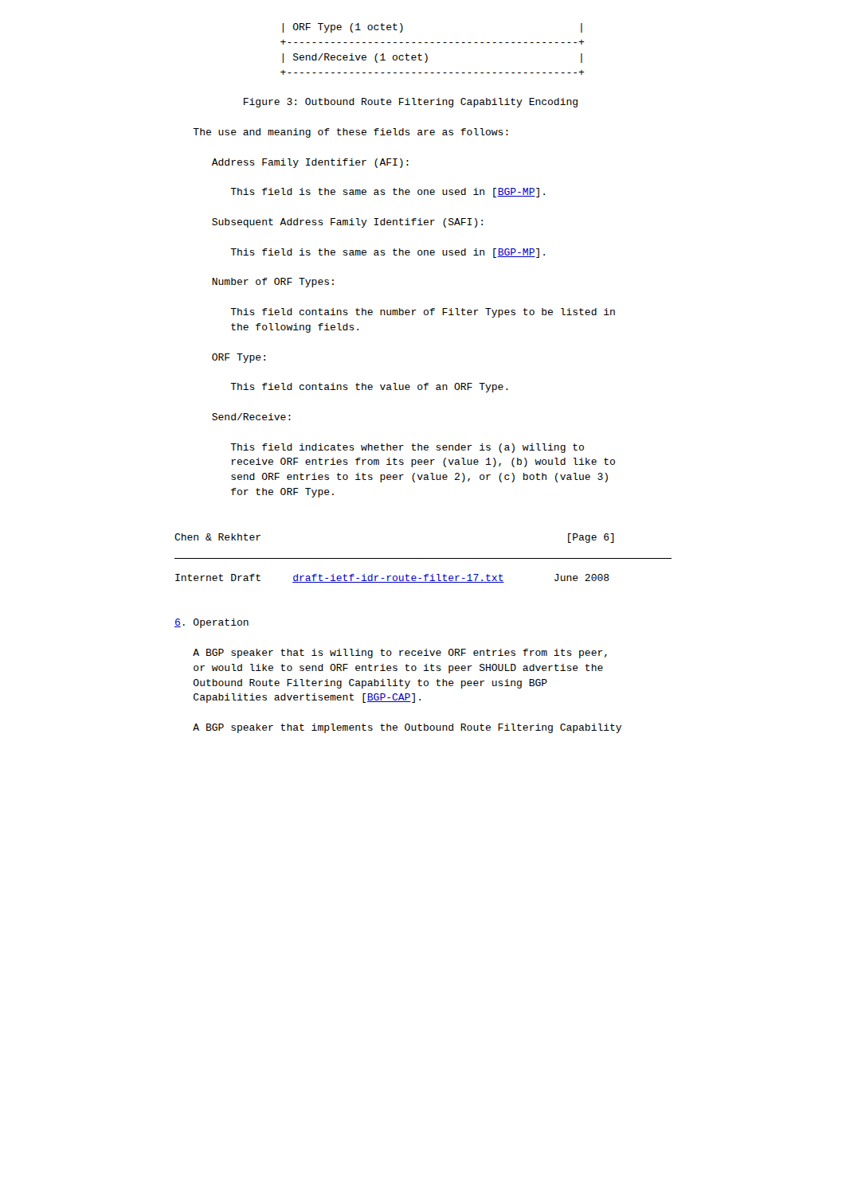| ORF Type (1 octet)                            |
                 +-----------------------------------------------+
                 | Send/Receive (1 octet)                        |
                 +-----------------------------------------------+

           Figure 3: Outbound Route Filtering Capability Encoding

   The use and meaning of these fields are as follows:

      Address Family Identifier (AFI):

         This field is the same as the one used in [BGP-MP].

      Subsequent Address Family Identifier (SAFI):

         This field is the same as the one used in [BGP-MP].

      Number of ORF Types:

         This field contains the number of Filter Types to be listed in
         the following fields.

      ORF Type:

         This field contains the value of an ORF Type.

      Send/Receive:

         This field indicates whether the sender is (a) willing to
         receive ORF entries from its peer (value 1), (b) would like to
         send ORF entries to its peer (value 2), or (c) both (value 3)
         for the ORF Type.


Chen & Rekhter                                                 [Page 6]
Internet Draft     draft-ietf-idr-route-filter-17.txt        June 2008


6. Operation

   A BGP speaker that is willing to receive ORF entries from its peer,
   or would like to send ORF entries to its peer SHOULD advertise the
   Outbound Route Filtering Capability to the peer using BGP
   Capabilities advertisement [BGP-CAP].

   A BGP speaker that implements the Outbound Route Filtering Capability